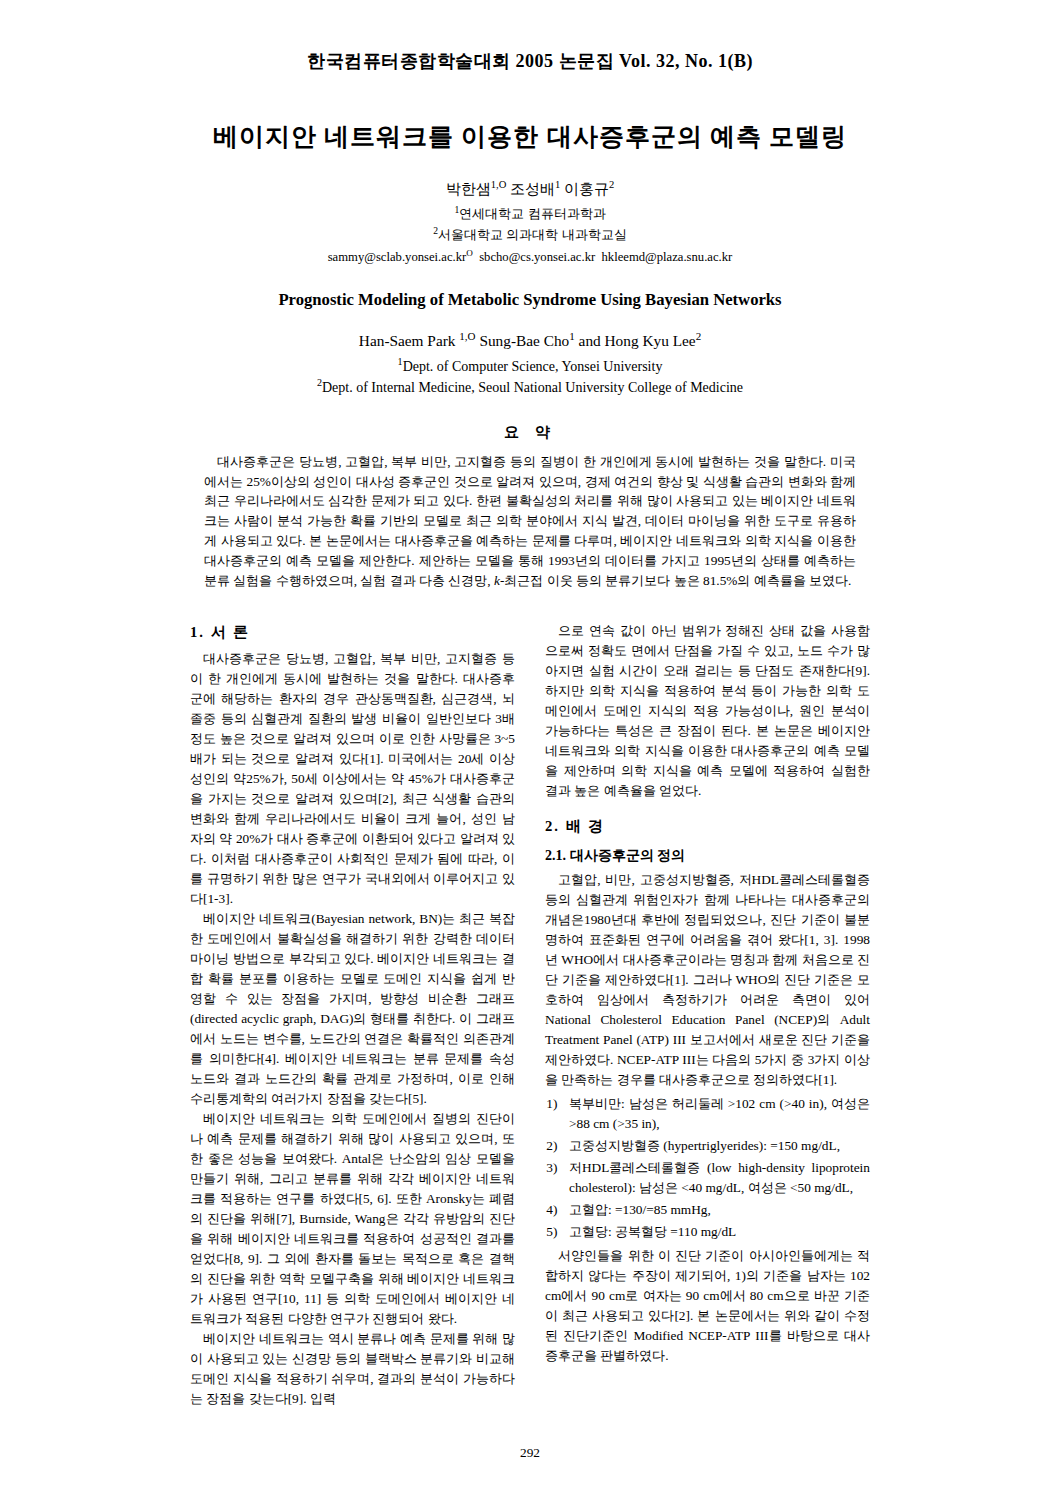한국컴퓨터종합학술대회 2005 논문집 Vol. 32, No. 1(B)
베이지안 네트워크를 이용한 대사증후군의 예측 모델링
박한샘1,O 조성배1 이홍규2
1연세대학교 컴퓨터과학과
2서울대학교 의과대학 내과학교실
sammy@sclab.yonsei.ac.krO sbcho@cs.yonsei.ac.kr hkleemd@plaza.snu.ac.kr
Prognostic Modeling of Metabolic Syndrome Using Bayesian Networks
Han-Saem Park 1,O Sung-Bae Cho1 and Hong Kyu Lee2
1Dept. of Computer Science, Yonsei University
2Dept. of Internal Medicine, Seoul National University College of Medicine
요 약
대사증후군은 당뇨병, 고혈압, 복부 비만, 고지혈증 등의 질병이 한 개인에게 동시에 발현하는 것을 말한다. 미국에서는 25%이상의 성인이 대사성 증후군인 것으로 알려져 있으며, 경제 여건의 향상 및 식생활 습관의 변화와 함께 최근 우리나라에서도 심각한 문제가 되고 있다. 한편 불확실성의 처리를 위해 많이 사용되고 있는 베이지안 네트워크는 사람이 분석 가능한 확률 기반의 모델로 최근 의학 분야에서 지식 발견, 데이터 마이닝을 위한 도구로 유용하게 사용되고 있다. 본 논문에서는 대사증후군을 예측하는 문제를 다루며, 베이지안 네트워크와 의학 지식을 이용한 대사증후군의 예측 모델을 제안한다. 제안하는 모델을 통해 1993년의 데이터를 가지고 1995년의 상태를 예측하는 분류 실험을 수행하였으며, 실험 결과 다층 신경망, k-최근접 이웃 등의 분류기보다 높은 81.5%의 예측률을 보였다.
1. 서 론
대사증후군은 당뇨병, 고혈압, 복부 비만, 고지혈증 등이 한 개인에게 동시에 발현하는 것을 말한다. 대사증후군에 해당하는 환자의 경우 관상동맥질환, 심근경색, 뇌졸중 등의 심혈관계 질환의 발생 비율이 일반인보다 3배정도 높은 것으로 알려져 있으며 이로 인한 사망률은 3~5배가 되는 것으로 알려져 있다[1]. 미국에서는 20세 이상 성인의 약25%가, 50세 이상에서는 약 45%가 대사증후군을 가지는 것으로 알려져 있으며[2], 최근 식생활 습관의 변화와 함께 우리나라에서도 비율이 크게 늘어, 성인 남자의 약 20%가 대사 증후군에 이환되어 있다고 알려져 있다. 이처럼 대사증후군이 사회적인 문제가 됨에 따라, 이를 규명하기 위한 많은 연구가 국내외에서 이루어지고 있다[1-3].
베이지안 네트워크(Bayesian network, BN)는 최근 복잡한 도메인에서 불확실성을 해결하기 위한 강력한 데이터 마이닝 방법으로 부각되고 있다. 베이지안 네트워크는 결합 확률 분포를 이용하는 모델로 도메인 지식을 쉽게 반영할 수 있는 장점을 가지며, 방향성 비순환 그래프(directed acyclic graph, DAG)의 형태를 취한다. 이 그래프에서 노드는 변수를, 노드간의 연결은 확률적인 의존관계를 의미한다[4]. 베이지안 네트워크는 분류 문제를 속성 노드와 결과 노드간의 확률 관계로 가정하며, 이로 인해 수리통계학의 여러가지 장점을 갖는다[5].
베이지안 네트워크는 의학 도메인에서 질병의 진단이나 예측 문제를 해결하기 위해 많이 사용되고 있으며, 또한 좋은 성능을 보여왔다. Antal은 난소암의 임상 모델을 만들기 위해, 그리고 분류를 위해 각각 베이지안 네트워크를 적용하는 연구를 하였다[5, 6]. 또한 Aronsky는 폐렴의 진단을 위해[7], Burnside, Wang은 각각 유방암의 진단을 위해 베이지안 네트워크를 적용하여 성공적인 결과를 얻었다[8, 9]. 그 외에 환자를 돌보는 목적으로 혹은 결핵의 진단을 위한 역학 모델구축을 위해 베이지안 네트워크가 사용된 연구[10, 11] 등 의학 도메인에서 베이지안 네트워크가 적용된 다양한 연구가 진행되어 왔다.
베이지안 네트워크는 역시 분류나 예측 문제를 위해 많이 사용되고 있는 신경망 등의 블랙박스 분류기와 비교해 도메인 지식을 적용하기 쉬우며, 결과의 분석이 가능하다는 장점을 갖는다[9]. 입력
으로 연속 값이 아닌 범위가 정해진 상태 값을 사용함으로써 정확도 면에서 단점을 가질 수 있고, 노드 수가 많아지면 실험 시간이 오래 걸리는 등 단점도 존재한다[9]. 하지만 의학 지식을 적용하여 분석 등이 가능한 의학 도메인에서 도메인 지식의 적용 가능성이나, 원인 분석이 가능하다는 특성은 큰 장점이 된다. 본 논문은 베이지안 네트워크와 의학 지식을 이용한 대사증후군의 예측 모델을 제안하며 의학 지식을 예측 모델에 적용하여 실험한 결과 높은 예측율을 얻었다.
2. 배 경
2.1. 대사증후군의 정의
고혈압, 비만, 고중성지방혈증, 저HDL콜레스테롤혈증 등의 심혈관계 위험인자가 함께 나타나는 대사증후군의 개념은1980년대 후반에 정립되었으나, 진단 기준이 불분명하여 표준화된 연구에 어려움을 겪어 왔다[1, 3]. 1998년 WHO에서 대사증후군이라는 명칭과 함께 처음으로 진단 기준을 제안하였다[1]. 그러나 WHO의 진단 기준은 모호하여 임상에서 측정하기가 어려운 측면이 있어 National Cholesterol Education Panel (NCEP)의 Adult Treatment Panel (ATP) III 보고서에서 새로운 진단 기준을 제안하였다. NCEP-ATP III는 다음의 5가지 중 3가지 이상을 만족하는 경우를 대사증후군으로 정의하였다[1].
복부비만: 남성은 허리둘레 >102 cm (>40 in), 여성은 >88 cm (>35 in),
고중성지방혈증 (hypertriglyerides): =150 mg/dL,
저HDL콜레스테롤혈증 (low high-density lipoprotein cholesterol): 남성은 <40 mg/dL, 여성은 <50 mg/dL,
고혈압: =130/=85 mmHg,
고혈당: 공복혈당 =110 mg/dL
서양인들을 위한 이 진단 기준이 아시아인들에게는 적합하지 않다는 주장이 제기되어, 1)의 기준을 남자는 102 cm에서 90 cm로 여자는 90 cm에서 80 cm으로 바꾼 기준이 최근 사용되고 있다[2]. 본 논문에서는 위와 같이 수정된 진단기준인 Modified NCEP-ATP III를 바탕으로 대사증후군을 판별하였다.
292